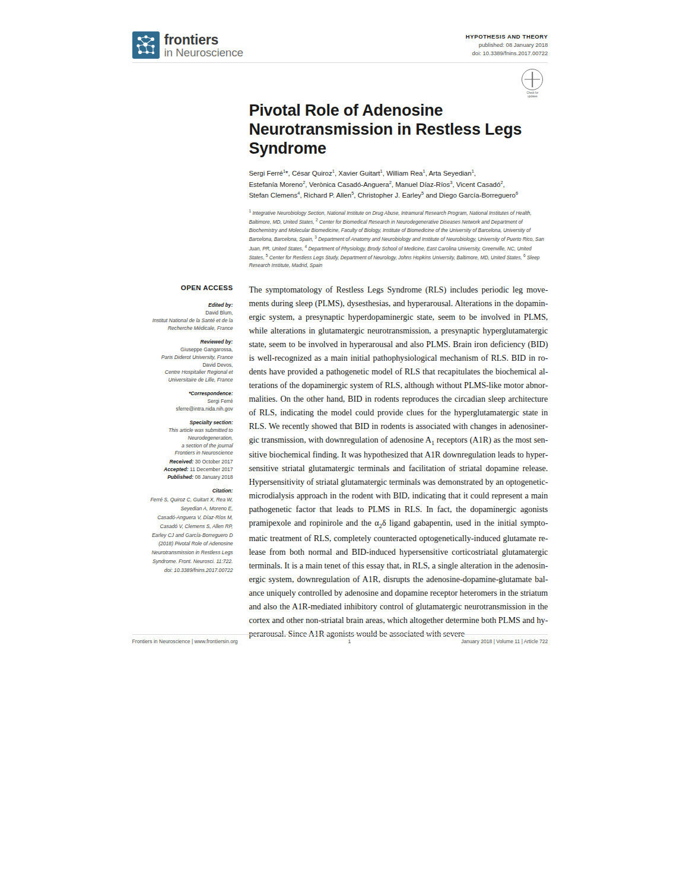frontiers
in Neuroscience
HYPOTHESIS AND THEORY
published: 08 January 2018
doi: 10.3389/fnins.2017.00722
Check for
updates
Pivotal Role of Adenosine
Neurotransmission in Restless Legs
Syndrome
Sergi Ferré1*, César Quiroz1, Xavier Guitart1, William Rea1, Arta Seyedian1,
Estefanía Moreno2, Verònica Casadó-Anguera2, Manuel Díaz-Ríos3, Vicent Casadó2,
Stefan Clemens4, Richard P. Allen5, Christopher J. Earley5 and Diego García-Borreguero6
1 Integrative Neurobiology Section, National Institute on Drug Abuse, Intramural Research Program, National Institutes of Health, Baltimore, MD, United States, 2 Center for Biomedical Research in Neurodegenerative Diseases Network and Department of Biochemistry and Molecular Biomedicine, Faculty of Biology, Institute of Biomedicine of the University of Barcelona, University of Barcelona, Barcelona, Spain, 3 Department of Anatomy and Neurobiology and Institute of Neurobiology, University of Puerto Rico, San Juan, PR, United States, 4 Department of Physiology, Brody School of Medicine, East Carolina University, Greenville, NC, United States, 5 Center for Restless Legs Study, Department of Neurology, Johns Hopkins University, Baltimore, MD, United States, 6 Sleep Research Institute, Madrid, Spain
OPEN ACCESS
Edited by:
David Blum,
Institut National de la Santé et de la
Recherche Médicale, France
Reviewed by:
Giuseppe Gangarossa,
Paris Diderot University, France
David Devos,
Centre Hospitalier Regional et
Universitaire de Lille, France
*Correspondence:
Sergi Ferré
sferre@intra.nida.nih.gov
Specialty section:
This article was submitted to
Neurodegeneration,
a section of the journal
Frontiers in Neuroscience
Received: 30 October 2017
Accepted: 11 December 2017
Published: 08 January 2018
Citation:
Ferré S, Quiroz C, Guitart X, Rea W,
Seyedian A, Moreno E,
Casadó-Anguera V, Díaz-Ríos M,
Casadó V, Clemens S, Allen RP,
Earley CJ and García-Borreguero D
(2018) Pivotal Role of Adenosine
Neurotransmission in Restless Legs
Syndrome. Front. Neurosci. 11:722.
doi: 10.3389/fnins.2017.00722
The symptomatology of Restless Legs Syndrome (RLS) includes periodic leg movements during sleep (PLMS), dysesthesias, and hyperarousal. Alterations in the dopaminergic system, a presynaptic hyperdopaminergic state, seem to be involved in PLMS, while alterations in glutamatergic neurotransmission, a presynaptic hyperglutamatergic state, seem to be involved in hyperarousal and also PLMS. Brain iron deficiency (BID) is well-recognized as a main initial pathophysiological mechanism of RLS. BID in rodents have provided a pathogenetic model of RLS that recapitulates the biochemical alterations of the dopaminergic system of RLS, although without PLMS-like motor abnormalities. On the other hand, BID in rodents reproduces the circadian sleep architecture of RLS, indicating the model could provide clues for the hyperglutamatergic state in RLS. We recently showed that BID in rodents is associated with changes in adenosinergic transmission, with downregulation of adenosine A1 receptors (A1R) as the most sensitive biochemical finding. It was hypothesized that A1R downregulation leads to hypersensitive striatal glutamatergic terminals and facilitation of striatal dopamine release. Hypersensitivity of striatal glutamatergic terminals was demonstrated by an optogenetic-microdialysis approach in the rodent with BID, indicating that it could represent a main pathogenetic factor that leads to PLMS in RLS. In fact, the dopaminergic agonists pramipexole and ropinirole and the α2δ ligand gabapentin, used in the initial symptomatic treatment of RLS, completely counteracted optogenetically-induced glutamate release from both normal and BID-induced hypersensitive corticostriatal glutamatergic terminals. It is a main tenet of this essay that, in RLS, a single alteration in the adenosinergic system, downregulation of A1R, disrupts the adenosine-dopamine-glutamate balance uniquely controlled by adenosine and dopamine receptor heteromers in the striatum and also the A1R-mediated inhibitory control of glutamatergic neurotransmission in the cortex and other non-striatal brain areas, which altogether determine both PLMS and hyperarousal. Since A1R agonists would be associated with severe
Frontiers in Neuroscience | www.frontiersin.org
1
January 2018 | Volume 11 | Article 722